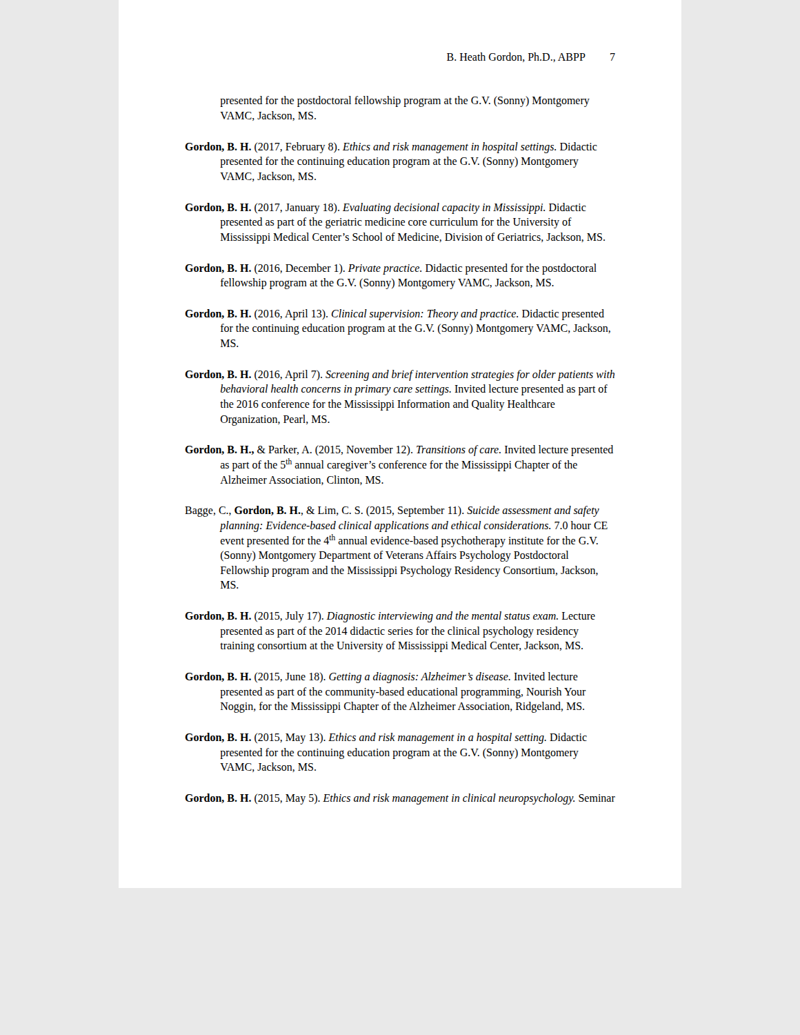B. Heath Gordon, Ph.D., ABPP 7
presented for the postdoctoral fellowship program at the G.V. (Sonny) Montgomery VAMC, Jackson, MS.
Gordon, B. H. (2017, February 8). Ethics and risk management in hospital settings. Didactic presented for the continuing education program at the G.V. (Sonny) Montgomery VAMC, Jackson, MS.
Gordon, B. H. (2017, January 18). Evaluating decisional capacity in Mississippi. Didactic presented as part of the geriatric medicine core curriculum for the University of Mississippi Medical Center’s School of Medicine, Division of Geriatrics, Jackson, MS.
Gordon, B. H. (2016, December 1). Private practice. Didactic presented for the postdoctoral fellowship program at the G.V. (Sonny) Montgomery VAMC, Jackson, MS.
Gordon, B. H. (2016, April 13). Clinical supervision: Theory and practice. Didactic presented for the continuing education program at the G.V. (Sonny) Montgomery VAMC, Jackson, MS.
Gordon, B. H. (2016, April 7). Screening and brief intervention strategies for older patients with behavioral health concerns in primary care settings. Invited lecture presented as part of the 2016 conference for the Mississippi Information and Quality Healthcare Organization, Pearl, MS.
Gordon, B. H., & Parker, A. (2015, November 12). Transitions of care. Invited lecture presented as part of the 5th annual caregiver’s conference for the Mississippi Chapter of the Alzheimer Association, Clinton, MS.
Bagge, C., Gordon, B. H., & Lim, C. S. (2015, September 11). Suicide assessment and safety planning: Evidence-based clinical applications and ethical considerations. 7.0 hour CE event presented for the 4th annual evidence-based psychotherapy institute for the G.V. (Sonny) Montgomery Department of Veterans Affairs Psychology Postdoctoral Fellowship program and the Mississippi Psychology Residency Consortium, Jackson, MS.
Gordon, B. H. (2015, July 17). Diagnostic interviewing and the mental status exam. Lecture presented as part of the 2014 didactic series for the clinical psychology residency training consortium at the University of Mississippi Medical Center, Jackson, MS.
Gordon, B. H. (2015, June 18). Getting a diagnosis: Alzheimer’s disease. Invited lecture presented as part of the community-based educational programming, Nourish Your Noggin, for the Mississippi Chapter of the Alzheimer Association, Ridgeland, MS.
Gordon, B. H. (2015, May 13). Ethics and risk management in a hospital setting. Didactic presented for the continuing education program at the G.V. (Sonny) Montgomery VAMC, Jackson, MS.
Gordon, B. H. (2015, May 5). Ethics and risk management in clinical neuropsychology. Seminar